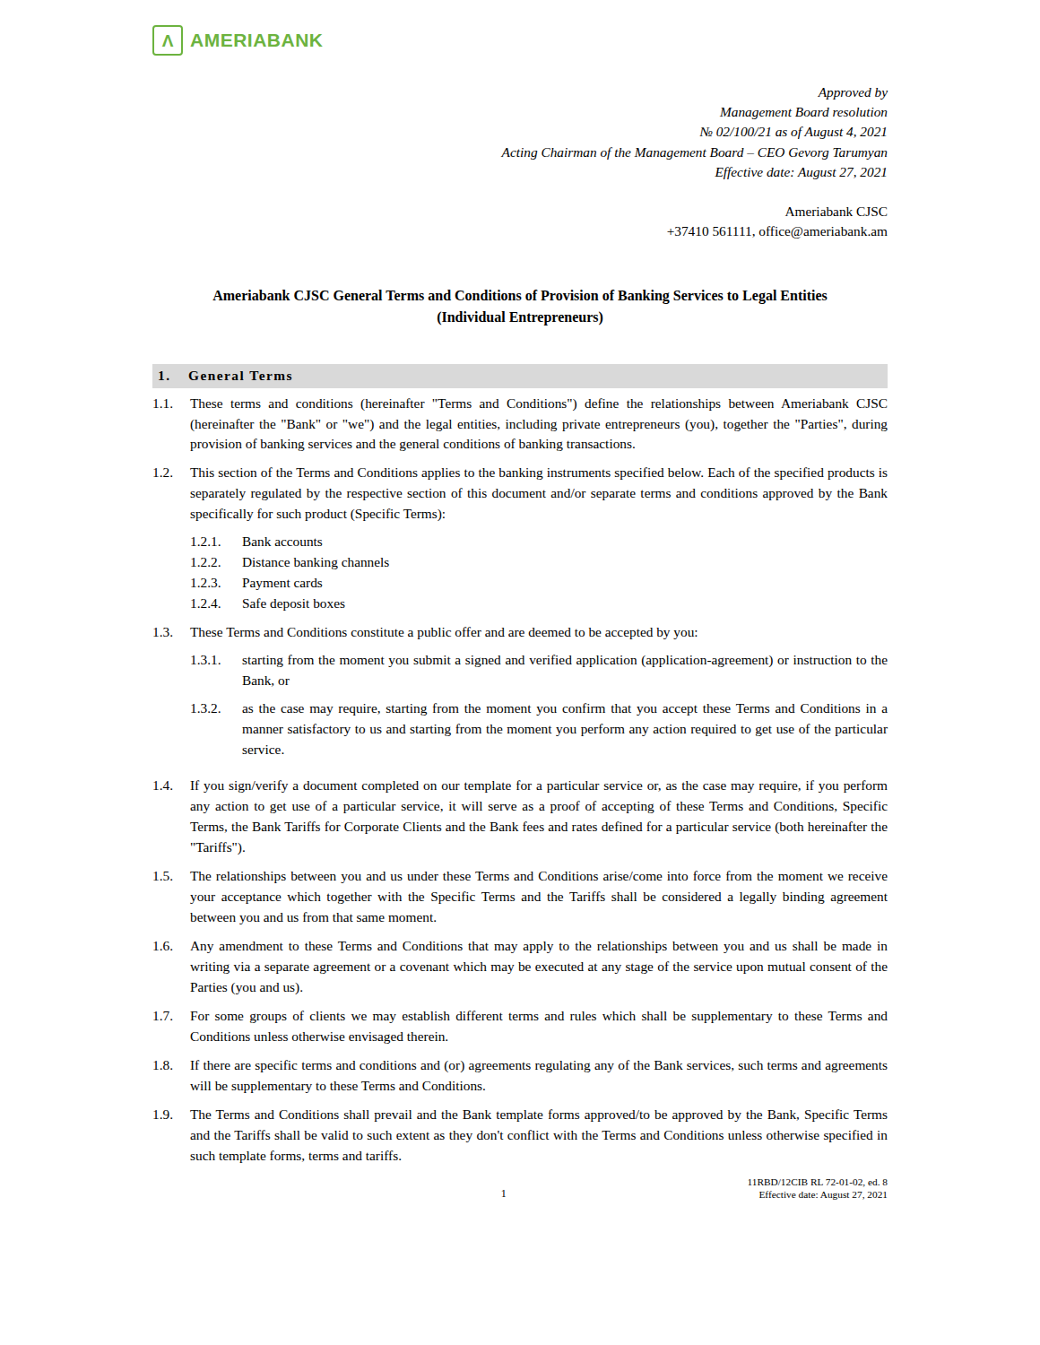Λ AMERIABANK
Approved by
Management Board resolution
№ 02/100/21 as of August 4, 2021
Acting Chairman of the Management Board – CEO Gevorg Tarumyan
Effective date: August 27, 2021
Ameriabank CJSC
+37410 561111, office@ameriabank.am
Ameriabank CJSC General Terms and Conditions of Provision of Banking Services to Legal Entities (Individual Entrepreneurs)
1. General Terms
1.1. These terms and conditions (hereinafter "Terms and Conditions") define the relationships between Ameriabank CJSC (hereinafter the "Bank" or "we") and the legal entities, including private entrepreneurs (you), together the "Parties", during provision of banking services and the general conditions of banking transactions.
1.2. This section of the Terms and Conditions applies to the banking instruments specified below. Each of the specified products is separately regulated by the respective section of this document and/or separate terms and conditions approved by the Bank specifically for such product (Specific Terms):
1.2.1. Bank accounts
1.2.2. Distance banking channels
1.2.3. Payment cards
1.2.4. Safe deposit boxes
1.3. These Terms and Conditions constitute a public offer and are deemed to be accepted by you:
1.3.1. starting from the moment you submit a signed and verified application (application-agreement) or instruction to the Bank, or
1.3.2. as the case may require, starting from the moment you confirm that you accept these Terms and Conditions in a manner satisfactory to us and starting from the moment you perform any action required to get use of the particular service.
1.4. If you sign/verify a document completed on our template for a particular service or, as the case may require, if you perform any action to get use of a particular service, it will serve as a proof of accepting of these Terms and Conditions, Specific Terms, the Bank Tariffs for Corporate Clients and the Bank fees and rates defined for a particular service (both hereinafter the "Tariffs").
1.5. The relationships between you and us under these Terms and Conditions arise/come into force from the moment we receive your acceptance which together with the Specific Terms and the Tariffs shall be considered a legally binding agreement between you and us from that same moment.
1.6. Any amendment to these Terms and Conditions that may apply to the relationships between you and us shall be made in writing via a separate agreement or a covenant which may be executed at any stage of the service upon mutual consent of the Parties (you and us).
1.7. For some groups of clients we may establish different terms and rules which shall be supplementary to these Terms and Conditions unless otherwise envisaged therein.
1.8. If there are specific terms and conditions and (or) agreements regulating any of the Bank services, such terms and agreements will be supplementary to these Terms and Conditions.
1.9. The Terms and Conditions shall prevail and the Bank template forms approved/to be approved by the Bank, Specific Terms and the Tariffs shall be valid to such extent as they don't conflict with the Terms and Conditions unless otherwise specified in such template forms, terms and tariffs.
1
11RBD/12CIB RL 72-01-02, ed. 8
Effective date: August 27, 2021